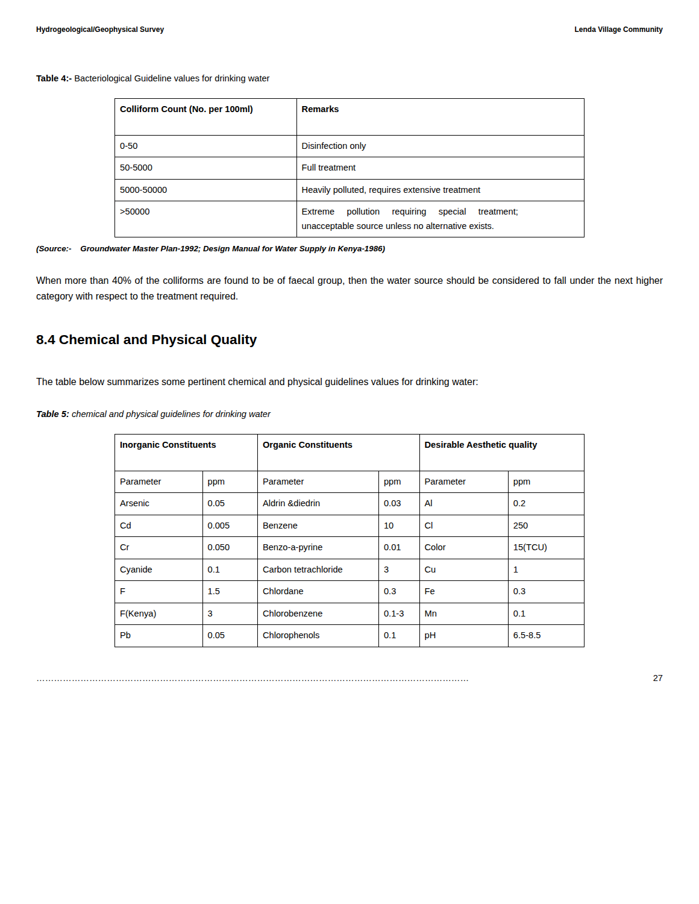Hydrogeological/Geophysical Survey Lenda Village Community
Table 4:- Bacteriological Guideline values for drinking water
| Colliform Count (No. per 100ml) | Remarks |
| --- | --- |
| 0-50 | Disinfection only |
| 50-5000 | Full treatment |
| 5000-50000 | Heavily polluted, requires extensive treatment |
| >50000 | Extreme pollution requiring special treatment; unacceptable source unless no alternative exists. |
(Source:- Groundwater Master Plan-1992; Design Manual for Water Supply in Kenya-1986)
When more than 40% of the colliforms are found to be of faecal group, then the water source should be considered to fall under the next higher category with respect to the treatment required.
8.4 Chemical and Physical Quality
The table below summarizes some pertinent chemical and physical guidelines values for drinking water:
Table 5: chemical and physical guidelines for drinking water
| Inorganic Constituents | Organic Constituents | Desirable Aesthetic quality |
| --- | --- | --- |
| Parameter | ppm | Parameter | ppm | Parameter | ppm |
| Arsenic | 0.05 | Aldrin &diedrin | 0.03 | Al | 0.2 |
| Cd | 0.005 | Benzene | 10 | Cl | 250 |
| Cr | 0.050 | Benzo-a-pyrine | 0.01 | Color | 15(TCU) |
| Cyanide | 0.1 | Carbon tetrachloride | 3 | Cu | 1 |
| F | 1.5 | Chlordane | 0.3 | Fe | 0.3 |
| F(Kenya) | 3 | Chlorobenzene | 0.1-3 | Mn | 0.1 |
| Pb | 0.05 | Chlorophenols | 0.1 | pH | 6.5-8.5 |
………………………………………………………………………………………………………………………………… 27